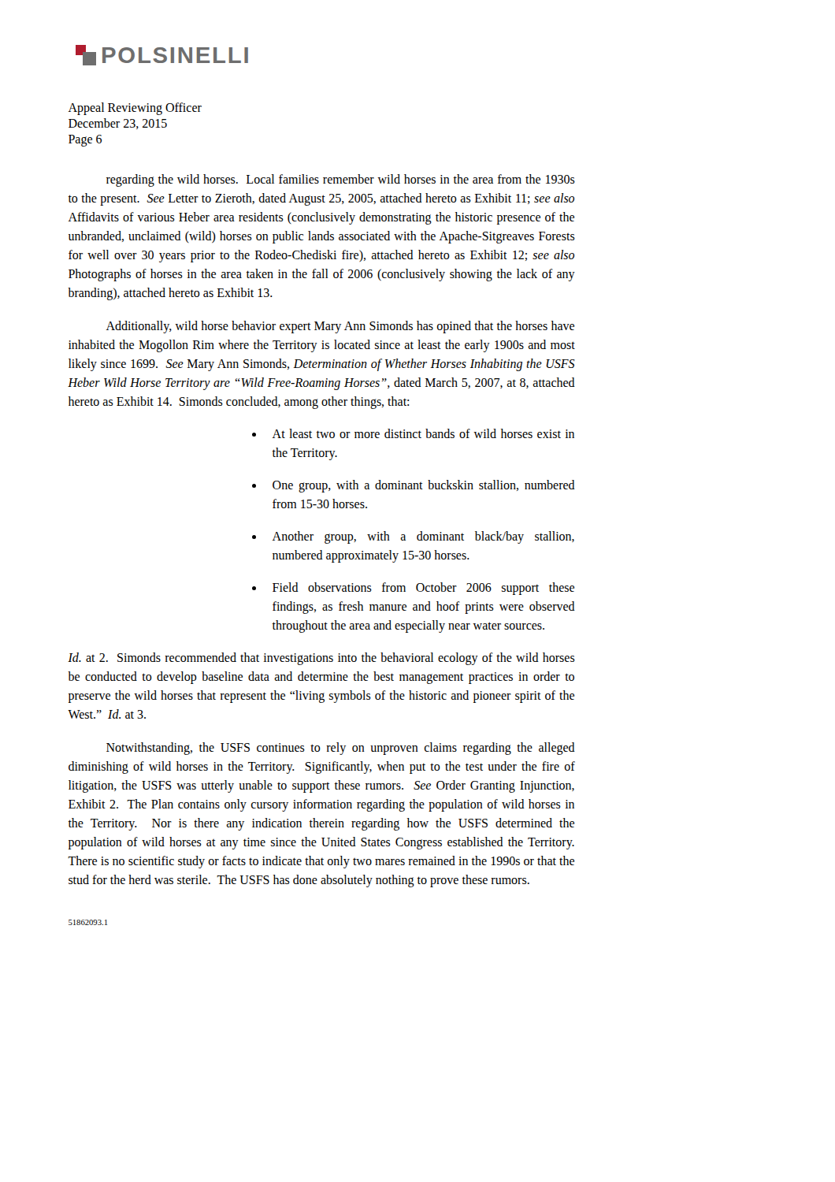POLSINELLI
Appeal Reviewing Officer
December 23, 2015
Page 6
regarding the wild horses. Local families remember wild horses in the area from the 1930s to the present. See Letter to Zieroth, dated August 25, 2005, attached hereto as Exhibit 11; see also Affidavits of various Heber area residents (conclusively demonstrating the historic presence of the unbranded, unclaimed (wild) horses on public lands associated with the Apache-Sitgreaves Forests for well over 30 years prior to the Rodeo-Chediski fire), attached hereto as Exhibit 12; see also Photographs of horses in the area taken in the fall of 2006 (conclusively showing the lack of any branding), attached hereto as Exhibit 13.
Additionally, wild horse behavior expert Mary Ann Simonds has opined that the horses have inhabited the Mogollon Rim where the Territory is located since at least the early 1900s and most likely since 1699. See Mary Ann Simonds, Determination of Whether Horses Inhabiting the USFS Heber Wild Horse Territory are “Wild Free-Roaming Horses”, dated March 5, 2007, at 8, attached hereto as Exhibit 14. Simonds concluded, among other things, that:
At least two or more distinct bands of wild horses exist in the Territory.
One group, with a dominant buckskin stallion, numbered from 15-30 horses.
Another group, with a dominant black/bay stallion, numbered approximately 15-30 horses.
Field observations from October 2006 support these findings, as fresh manure and hoof prints were observed throughout the area and especially near water sources.
Id. at 2. Simonds recommended that investigations into the behavioral ecology of the wild horses be conducted to develop baseline data and determine the best management practices in order to preserve the wild horses that represent the “living symbols of the historic and pioneer spirit of the West.” Id. at 3.
Notwithstanding, the USFS continues to rely on unproven claims regarding the alleged diminishing of wild horses in the Territory. Significantly, when put to the test under the fire of litigation, the USFS was utterly unable to support these rumors. See Order Granting Injunction, Exhibit 2. The Plan contains only cursory information regarding the population of wild horses in the Territory. Nor is there any indication therein regarding how the USFS determined the population of wild horses at any time since the United States Congress established the Territory. There is no scientific study or facts to indicate that only two mares remained in the 1990s or that the stud for the herd was sterile. The USFS has done absolutely nothing to prove these rumors.
51862093.1